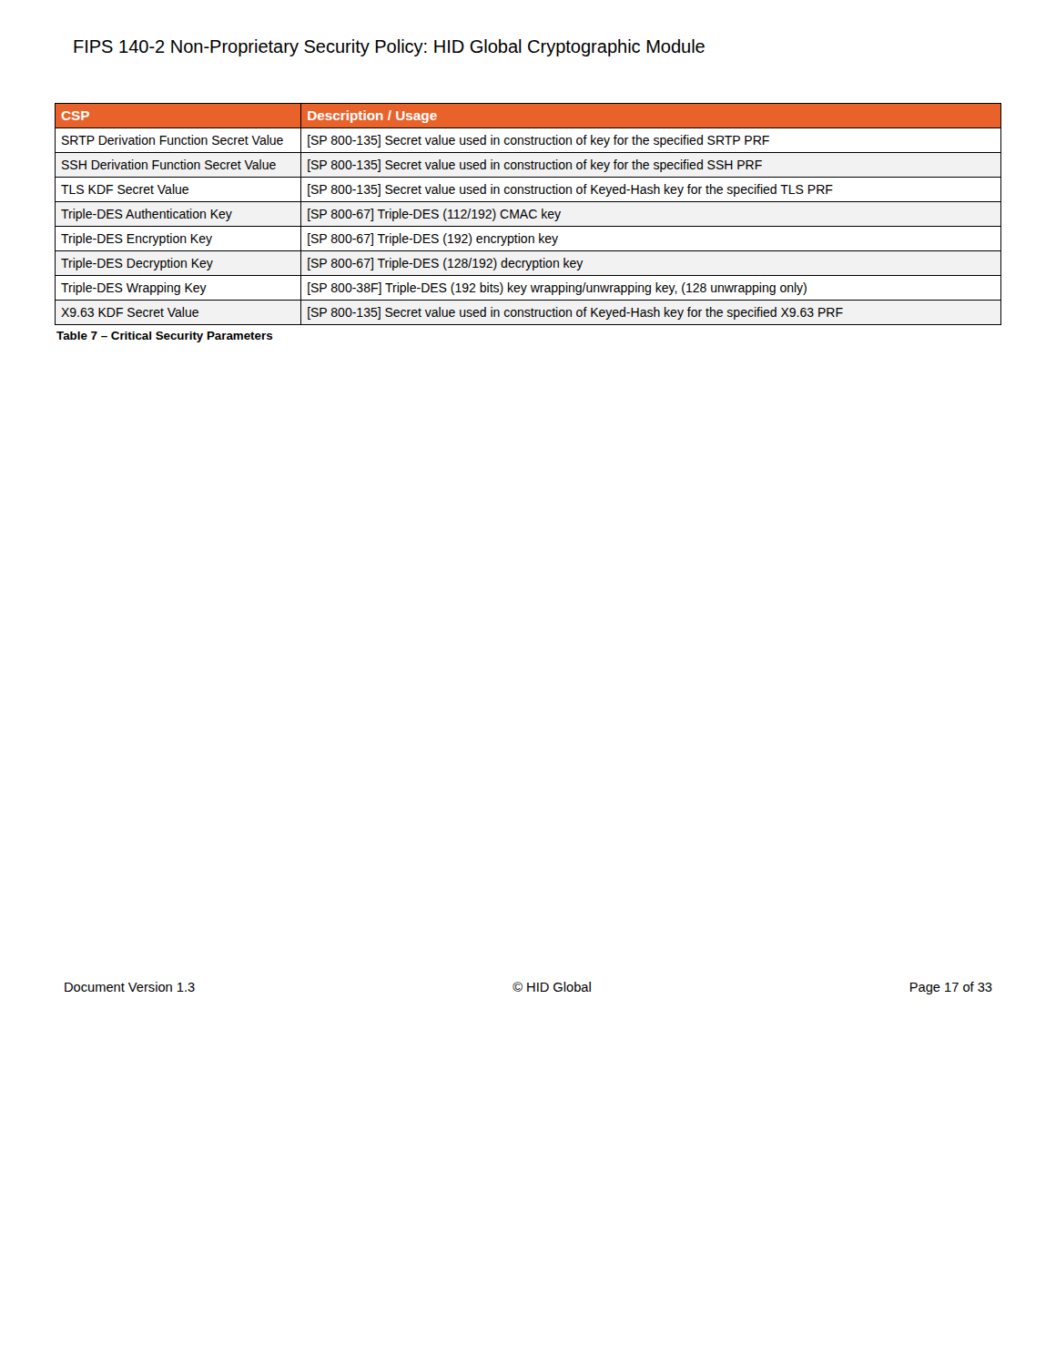FIPS 140-2 Non-Proprietary Security Policy: HID Global Cryptographic Module
| CSP | Description / Usage |
| --- | --- |
| SRTP Derivation Function Secret Value | [SP 800-135] Secret value used in construction of key for the specified SRTP PRF |
| SSH Derivation Function Secret Value | [SP 800-135] Secret value used in construction of key for the specified SSH PRF |
| TLS KDF Secret Value | [SP 800-135] Secret value used in construction of Keyed-Hash key for the specified TLS PRF |
| Triple-DES Authentication Key | [SP 800-67] Triple-DES (112/192) CMAC key |
| Triple-DES Encryption Key | [SP 800-67] Triple-DES (192) encryption key |
| Triple-DES Decryption Key | [SP 800-67] Triple-DES (128/192) decryption key |
| Triple-DES Wrapping Key | [SP 800-38F] Triple-DES (192 bits) key wrapping/unwrapping key, (128 unwrapping only) |
| X9.63 KDF Secret Value | [SP 800-135] Secret value used in construction of Keyed-Hash key for the specified X9.63 PRF |
Table 7 – Critical Security Parameters
Document Version 1.3 © HID Global Page 17 of 33